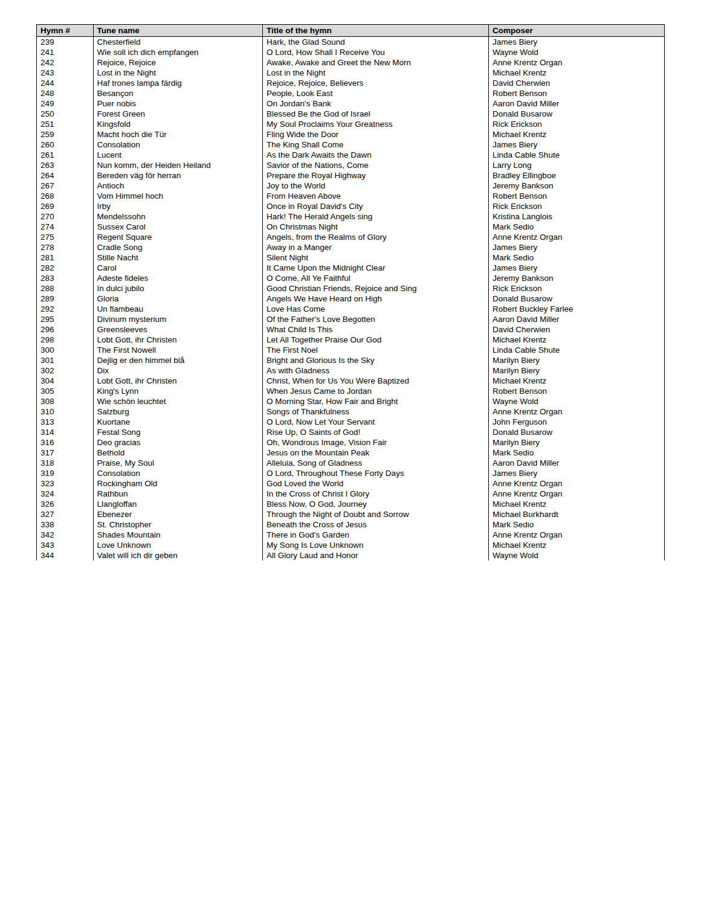| Hymn # | Tune name | Title of the hymn | Composer |
| --- | --- | --- | --- |
| 239 | Chesterfield | Hark, the Glad Sound | James Biery |
| 241 | Wie soll ich dich empfangen | O Lord, How Shall I Receive You | Wayne Wold |
| 242 | Rejoice, Rejoice | Awake, Awake and Greet the New Morn | Anne Krentz Organ |
| 243 | Lost in the Night | Lost in the Night | Michael Krentz |
| 244 | Haf trones lampa färdig | Rejoice, Rejoice, Believers | David Cherwien |
| 248 | Besançon | People, Look East | Robert Benson |
| 249 | Puer nobis | On Jordan's Bank | Aaron David Miller |
| 250 | Forest Green | Blessed Be the God of Israel | Donald Busarow |
| 251 | Kingsfold | My Soul Proclaims Your Greatness | Rick Erickson |
| 259 | Macht hoch die Tür | Fling Wide the Door | Michael Krentz |
| 260 | Consolation | The King Shall Come | James Biery |
| 261 | Lucent | As the Dark Awaits the Dawn | Linda Cable Shute |
| 263 | Nun komm, der Heiden Heiland | Savior of the Nations, Come | Larry Long |
| 264 | Bereden väg för herran | Prepare the Royal Highway | Bradley Ellingboe |
| 267 | Antioch | Joy to the World | Jeremy Bankson |
| 268 | Vom Himmel hoch | From Heaven Above | Robert Benson |
| 269 | Irby | Once in Royal David's City | Rick Erickson |
| 270 | Mendelssohn | Hark! The Herald Angels sing | Kristina Langlois |
| 274 | Sussex Carol | On Christmas Night | Mark Sedio |
| 275 | Regent Square | Angels, from the Realms of Glory | Anne Krentz Organ |
| 278 | Cradle Song | Away in a Manger | James Biery |
| 281 | Stille Nacht | Silent Night | Mark Sedio |
| 282 | Carol | It Came Upon the Midnight Clear | James Biery |
| 283 | Adeste fideles | O Come, All Ye Faithful | Jeremy Bankson |
| 288 | In dulci jubilo | Good Christian Friends, Rejoice and Sing | Rick Erickson |
| 289 | Gloria | Angels We Have Heard on High | Donald Busarow |
| 292 | Un flambeau | Love Has Come | Robert Buckley Farlee |
| 295 | Divinum mysterium | Of the Father's Love Begotten | Aaron David Miller |
| 296 | Greensleeves | What Child Is This | David Cherwien |
| 298 | Lobt Gott, ihr Christen | Let All Together Praise Our God | Michael Krentz |
| 300 | The First Nowell | The First Noel | Linda Cable Shute |
| 301 | Dejlig er den himmel blå | Bright and Glorious Is the Sky | Marilyn Biery |
| 302 | Dix | As with Gladness | Marilyn Biery |
| 304 | Lobt Gott, ihr Christen | Christ, When for Us You Were Baptized | Michael Krentz |
| 305 | King's Lynn | When Jesus Came to Jordan | Robert Benson |
| 308 | Wie schön leuchtet | O Morning Star, How Fair and Bright | Wayne Wold |
| 310 | Salzburg | Songs of Thankfulness | Anne Krentz Organ |
| 313 | Kuortane | O Lord, Now Let Your Servant | John Ferguson |
| 314 | Festal Song | Rise Up, O Saints of God! | Donald Busarow |
| 316 | Deo gracias | Oh, Wondrous Image, Vision Fair | Marilyn Biery |
| 317 | Bethold | Jesus on the Mountain Peak | Mark Sedio |
| 318 | Praise, My Soul | Alleluia, Song of Gladness | Aaron David Miller |
| 319 | Consolation | O Lord, Throughout These Forty Days | James Biery |
| 323 | Rockingham Old | God Loved the World | Anne Krentz Organ |
| 324 | Rathbun | In the Cross of Christ I Glory | Anne Krentz Organ |
| 326 | Llangloffan | Bless Now, O God, Journey | Michael Krentz |
| 327 | Ebenezer | Through the Night of Doubt and Sorrow | Michael Burkhardt |
| 338 | St. Christopher | Beneath the Cross of Jesus | Mark Sedio |
| 342 | Shades Mountain | There in God's Garden | Anne Krentz Organ |
| 343 | Love Unknown | My Song Is Love Unknown | Michael Krentz |
| 344 | Valet will ich dir geben | All Glory Laud and Honor | Wayne Wold |